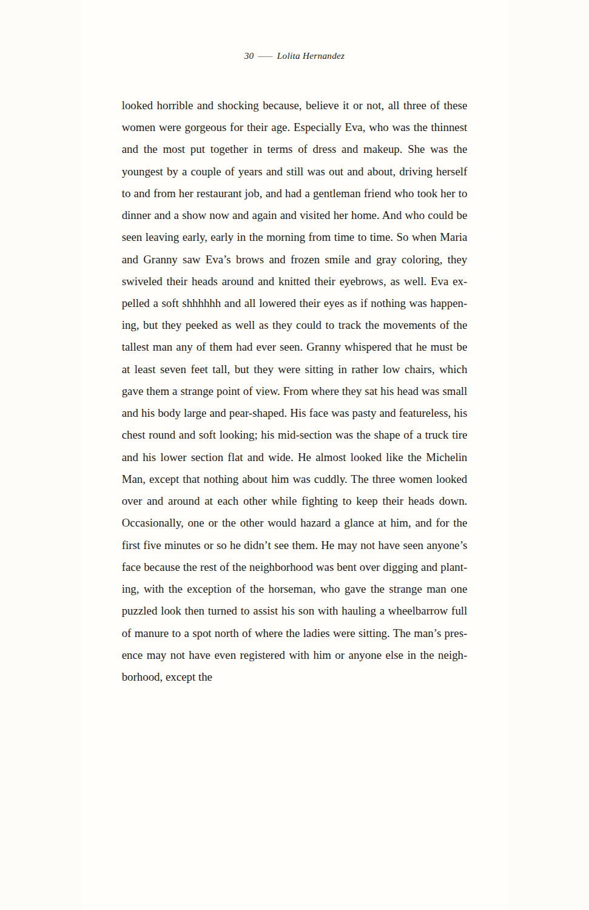30—Lolita Hernandez
looked horrible and shocking because, believe it or not, all three of these women were gorgeous for their age. Especially Eva, who was the thinnest and the most put together in terms of dress and makeup. She was the youngest by a couple of years and still was out and about, driving herself to and from her restaurant job, and had a gentleman friend who took her to dinner and a show now and again and visited her home. And who could be seen leaving early, early in the morning from time to time. So when Maria and Granny saw Eva’s brows and frozen smile and gray coloring, they swiveled their heads around and knitted their eyebrows, as well. Eva expelled a soft shhhhhh and all lowered their eyes as if nothing was happening, but they peeked as well as they could to track the movements of the tallest man any of them had ever seen. Granny whispered that he must be at least seven feet tall, but they were sitting in rather low chairs, which gave them a strange point of view. From where they sat his head was small and his body large and pear-shaped. His face was pasty and featureless, his chest round and soft looking; his mid-section was the shape of a truck tire and his lower section flat and wide. He almost looked like the Michelin Man, except that nothing about him was cuddly. The three women looked over and around at each other while fighting to keep their heads down. Occasionally, one or the other would hazard a glance at him, and for the first five minutes or so he didn’t see them. He may not have seen anyone’s face because the rest of the neighborhood was bent over digging and planting, with the exception of the horseman, who gave the strange man one puzzled look then turned to assist his son with hauling a wheelbarrow full of manure to a spot north of where the ladies were sitting. The man’s presence may not have even registered with him or anyone else in the neighborhood, except the